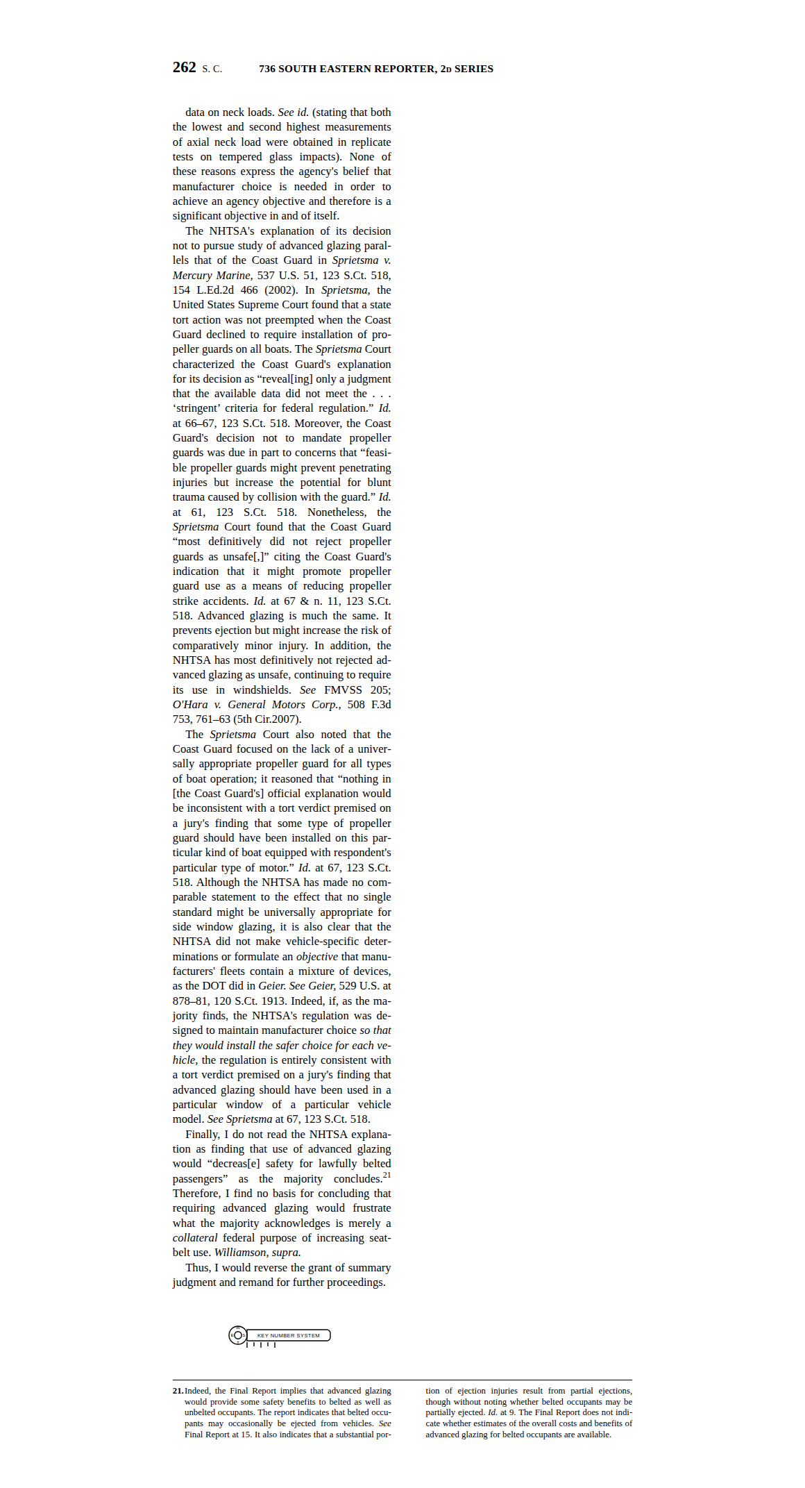262 S. C. 736 SOUTH EASTERN REPORTER, 2d SERIES
data on neck loads. See id. (stating that both the lowest and second highest measurements of axial neck load were obtained in replicate tests on tempered glass impacts). None of these reasons express the agency's belief that manufacturer choice is needed in order to achieve an agency objective and therefore is a significant objective in and of itself.
The NHTSA's explanation of its decision not to pursue study of advanced glazing parallels that of the Coast Guard in Sprietsma v. Mercury Marine, 537 U.S. 51, 123 S.Ct. 518, 154 L.Ed.2d 466 (2002). In Sprietsma, the United States Supreme Court found that a state tort action was not preempted when the Coast Guard declined to require installation of propeller guards on all boats. The Sprietsma Court characterized the Coast Guard's explanation for its decision as “reveal[ing] only a judgment that the available data did not meet the . . . ‘stringent’ criteria for federal regulation.” Id. at 66–67, 123 S.Ct. 518. Moreover, the Coast Guard's decision not to mandate propeller guards was due in part to concerns that “feasible propeller guards might prevent penetrating injuries but increase the potential for blunt trauma caused by collision with the guard.” Id. at 61, 123 S.Ct. 518. Nonetheless, the Sprietsma Court found that the Coast Guard “most definitively did not reject propeller guards as unsafe[,]” citing the Coast Guard's indication that it might promote propeller guard use as a means of reducing propeller strike accidents. Id. at 67 & n. 11, 123 S.Ct. 518. Advanced glazing is much the same. It prevents ejection but might increase the risk of comparatively minor injury. In addition, the NHTSA has most definitively not rejected advanced glazing as unsafe, continuing to require its use in windshields. See FMVSS 205; O'Hara v. General Motors Corp., 508 F.3d 753, 761–63 (5th Cir.2007).
The Sprietsma Court also noted that the Coast Guard focused on the lack of a universally appropriate propeller guard for all types of boat operation; it reasoned that “nothing in [the Coast Guard's] official explanation would be inconsistent with a tort verdict premised on a jury's finding that some type of propeller guard should have been installed on this particular kind of boat equipped with respondent's particular type of motor.” Id. at 67, 123 S.Ct. 518. Although the NHTSA has made no comparable statement to the effect that no single standard might be universally appropriate for side window glazing, it is also clear that the NHTSA did not make vehicle-specific determinations or formulate an objective that manufacturers' fleets contain a mixture of devices, as the DOT did in Geier. See Geier, 529 U.S. at 878–81, 120 S.Ct. 1913. Indeed, if, as the majority finds, the NHTSA's regulation was designed to maintain manufacturer choice so that they would install the safer choice for each vehicle, the regulation is entirely consistent with a tort verdict premised on a jury's finding that advanced glazing should have been used in a particular window of a particular vehicle model. See Sprietsma at 67, 123 S.Ct. 518.
Finally, I do not read the NHTSA explanation as finding that use of advanced glazing would “decreas[e] safety for lawfully belted passengers” as the majority concludes.21 Therefore, I find no basis for concluding that requiring advanced glazing would frustrate what the majority acknowledges is merely a collateral federal purpose of increasing seatbelt use. Williamson, supra.
Thus, I would reverse the grant of summary judgment and remand for further proceedings.
W E S T KEY NUMBER SYSTEM
21. Indeed, the Final Report implies that advanced glazing would provide some safety benefits to belted as well as unbelted occupants. The report indicates that belted occupants may occasionally be ejected from vehicles. See Final Report at 15. It also indicates that a substantial portion of ejection injuries result from partial ejections, though without noting whether belted occupants may be partially ejected. Id. at 9. The Final Report does not indicate whether estimates of the overall costs and benefits of advanced glazing for belted occupants are available.